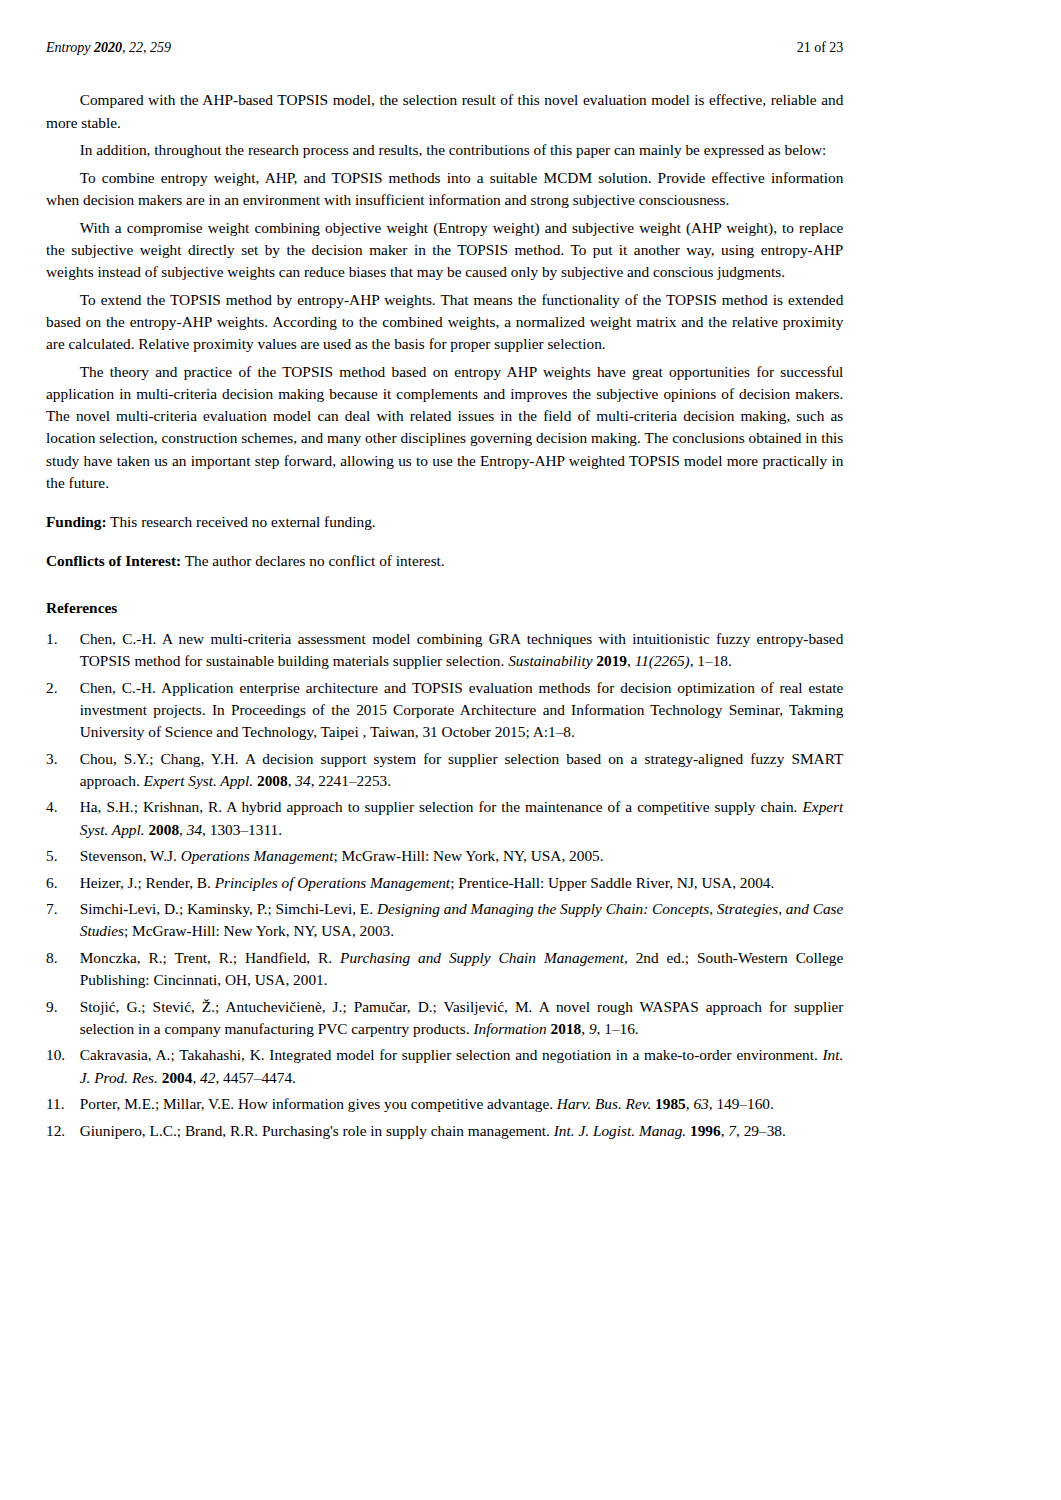Entropy 2020, 22, 259 21 of 23
Compared with the AHP-based TOPSIS model, the selection result of this novel evaluation model is effective, reliable and more stable.
In addition, throughout the research process and results, the contributions of this paper can mainly be expressed as below:
To combine entropy weight, AHP, and TOPSIS methods into a suitable MCDM solution. Provide effective information when decision makers are in an environment with insufficient information and strong subjective consciousness.
With a compromise weight combining objective weight (Entropy weight) and subjective weight (AHP weight), to replace the subjective weight directly set by the decision maker in the TOPSIS method. To put it another way, using entropy-AHP weights instead of subjective weights can reduce biases that may be caused only by subjective and conscious judgments.
To extend the TOPSIS method by entropy-AHP weights. That means the functionality of the TOPSIS method is extended based on the entropy-AHP weights. According to the combined weights, a normalized weight matrix and the relative proximity are calculated. Relative proximity values are used as the basis for proper supplier selection.
The theory and practice of the TOPSIS method based on entropy AHP weights have great opportunities for successful application in multi-criteria decision making because it complements and improves the subjective opinions of decision makers. The novel multi-criteria evaluation model can deal with related issues in the field of multi-criteria decision making, such as location selection, construction schemes, and many other disciplines governing decision making. The conclusions obtained in this study have taken us an important step forward, allowing us to use the Entropy-AHP weighted TOPSIS model more practically in the future.
Funding: This research received no external funding.
Conflicts of Interest: The author declares no conflict of interest.
References
Chen, C.-H. A new multi-criteria assessment model combining GRA techniques with intuitionistic fuzzy entropy-based TOPSIS method for sustainable building materials supplier selection. Sustainability 2019, 11(2265), 1–18.
Chen, C.-H. Application enterprise architecture and TOPSIS evaluation methods for decision optimization of real estate investment projects. In Proceedings of the 2015 Corporate Architecture and Information Technology Seminar, Takming University of Science and Technology, Taipei , Taiwan, 31 October 2015; A:1–8.
Chou, S.Y.; Chang, Y.H. A decision support system for supplier selection based on a strategy-aligned fuzzy SMART approach. Expert Syst. Appl. 2008, 34, 2241–2253.
Ha, S.H.; Krishnan, R. A hybrid approach to supplier selection for the maintenance of a competitive supply chain. Expert Syst. Appl. 2008, 34, 1303–1311.
Stevenson, W.J. Operations Management; McGraw-Hill: New York, NY, USA, 2005.
Heizer, J.; Render, B. Principles of Operations Management; Prentice-Hall: Upper Saddle River, NJ, USA, 2004.
Simchi-Levi, D.; Kaminsky, P.; Simchi-Levi, E. Designing and Managing the Supply Chain: Concepts, Strategies, and Case Studies; McGraw-Hill: New York, NY, USA, 2003.
Monczka, R.; Trent, R.; Handfield, R. Purchasing and Supply Chain Management, 2nd ed.; South-Western College Publishing: Cincinnati, OH, USA, 2001.
Stojić, G.; Stević, Ž.; Antuchevičienè, J.; Pamučar, D.; Vasiljević, M. A novel rough WASPAS approach for supplier selection in a company manufacturing PVC carpentry products. Information 2018, 9, 1–16.
Cakravasia, A.; Takahashi, K. Integrated model for supplier selection and negotiation in a make-to-order environment. Int. J. Prod. Res. 2004, 42, 4457–4474.
Porter, M.E.; Millar, V.E. How information gives you competitive advantage. Harv. Bus. Rev. 1985, 63, 149–160.
Giunipero, L.C.; Brand, R.R. Purchasing's role in supply chain management. Int. J. Logist. Manag. 1996, 7, 29–38.